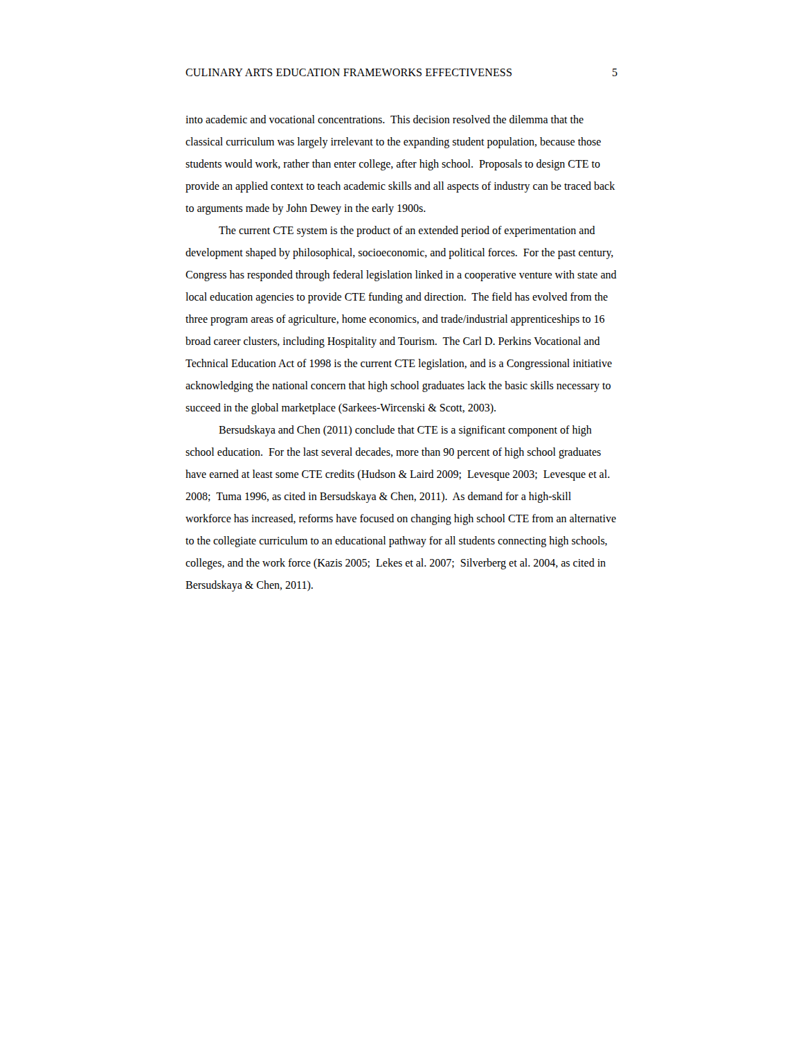Culinary Arts Education Frameworks Effectiveness 5
into academic and vocational concentrations. This decision resolved the dilemma that the classical curriculum was largely irrelevant to the expanding student population, because those students would work, rather than enter college, after high school. Proposals to design CTE to provide an applied context to teach academic skills and all aspects of industry can be traced back to arguments made by John Dewey in the early 1900s.
The current CTE system is the product of an extended period of experimentation and development shaped by philosophical, socioeconomic, and political forces. For the past century, Congress has responded through federal legislation linked in a cooperative venture with state and local education agencies to provide CTE funding and direction. The field has evolved from the three program areas of agriculture, home economics, and trade/industrial apprenticeships to 16 broad career clusters, including Hospitality and Tourism. The Carl D. Perkins Vocational and Technical Education Act of 1998 is the current CTE legislation, and is a Congressional initiative acknowledging the national concern that high school graduates lack the basic skills necessary to succeed in the global marketplace (Sarkees-Wircenski & Scott, 2003).
Bersudskaya and Chen (2011) conclude that CTE is a significant component of high school education. For the last several decades, more than 90 percent of high school graduates have earned at least some CTE credits (Hudson & Laird 2009; Levesque 2003; Levesque et al. 2008; Tuma 1996, as cited in Bersudskaya & Chen, 2011). As demand for a high-skill workforce has increased, reforms have focused on changing high school CTE from an alternative to the collegiate curriculum to an educational pathway for all students connecting high schools, colleges, and the work force (Kazis 2005; Lekes et al. 2007; Silverberg et al. 2004, as cited in Bersudskaya & Chen, 2011).